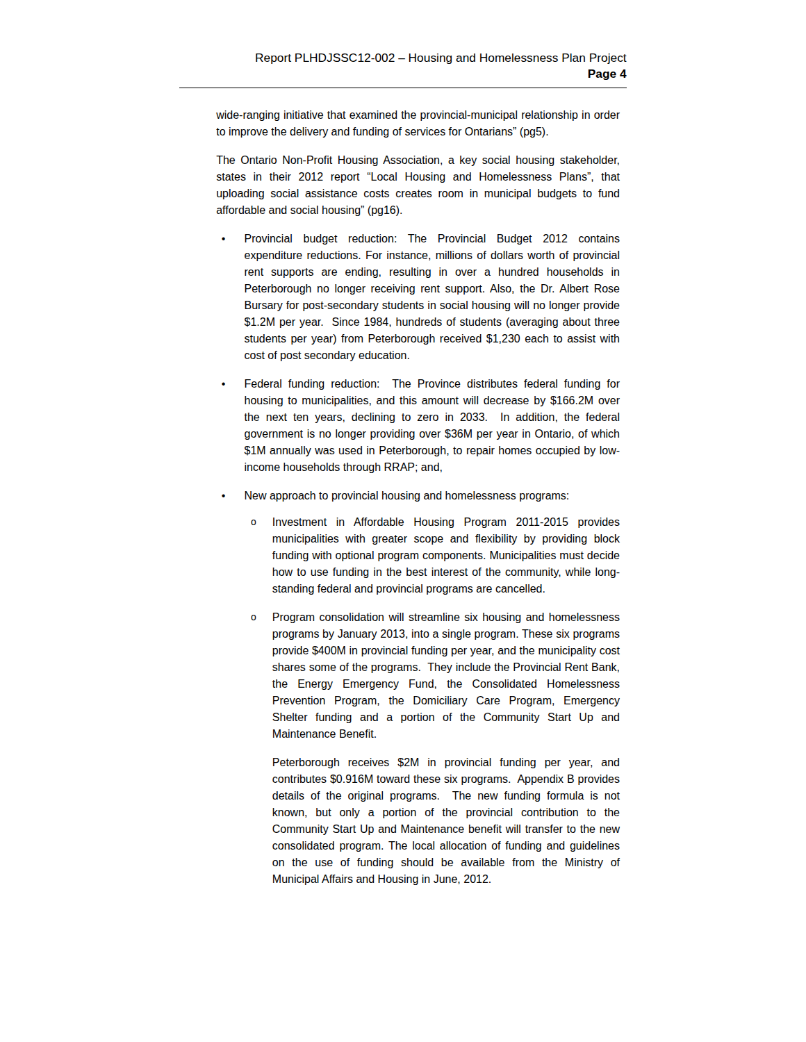Report PLHDJSSC12-002 – Housing and Homelessness Plan Project Page 4
wide-ranging initiative that examined the provincial-municipal relationship in order to improve the delivery and funding of services for Ontarians” (pg5).
The Ontario Non-Profit Housing Association, a key social housing stakeholder, states in their 2012 report “Local Housing and Homelessness Plans”, that uploading social assistance costs creates room in municipal budgets to fund affordable and social housing” (pg16).
Provincial budget reduction: The Provincial Budget 2012 contains expenditure reductions. For instance, millions of dollars worth of provincial rent supports are ending, resulting in over a hundred households in Peterborough no longer receiving rent support. Also, the Dr. Albert Rose Bursary for post-secondary students in social housing will no longer provide $1.2M per year. Since 1984, hundreds of students (averaging about three students per year) from Peterborough received $1,230 each to assist with cost of post secondary education.
Federal funding reduction: The Province distributes federal funding for housing to municipalities, and this amount will decrease by $166.2M over the next ten years, declining to zero in 2033. In addition, the federal government is no longer providing over $36M per year in Ontario, of which $1M annually was used in Peterborough, to repair homes occupied by low-income households through RRAP; and,
New approach to provincial housing and homelessness programs:
Investment in Affordable Housing Program 2011-2015 provides municipalities with greater scope and flexibility by providing block funding with optional program components. Municipalities must decide how to use funding in the best interest of the community, while long-standing federal and provincial programs are cancelled.
Program consolidation will streamline six housing and homelessness programs by January 2013, into a single program. These six programs provide $400M in provincial funding per year, and the municipality cost shares some of the programs. They include the Provincial Rent Bank, the Energy Emergency Fund, the Consolidated Homelessness Prevention Program, the Domiciliary Care Program, Emergency Shelter funding and a portion of the Community Start Up and Maintenance Benefit.
Peterborough receives $2M in provincial funding per year, and contributes $0.916M toward these six programs. Appendix B provides details of the original programs. The new funding formula is not known, but only a portion of the provincial contribution to the Community Start Up and Maintenance benefit will transfer to the new consolidated program. The local allocation of funding and guidelines on the use of funding should be available from the Ministry of Municipal Affairs and Housing in June, 2012.